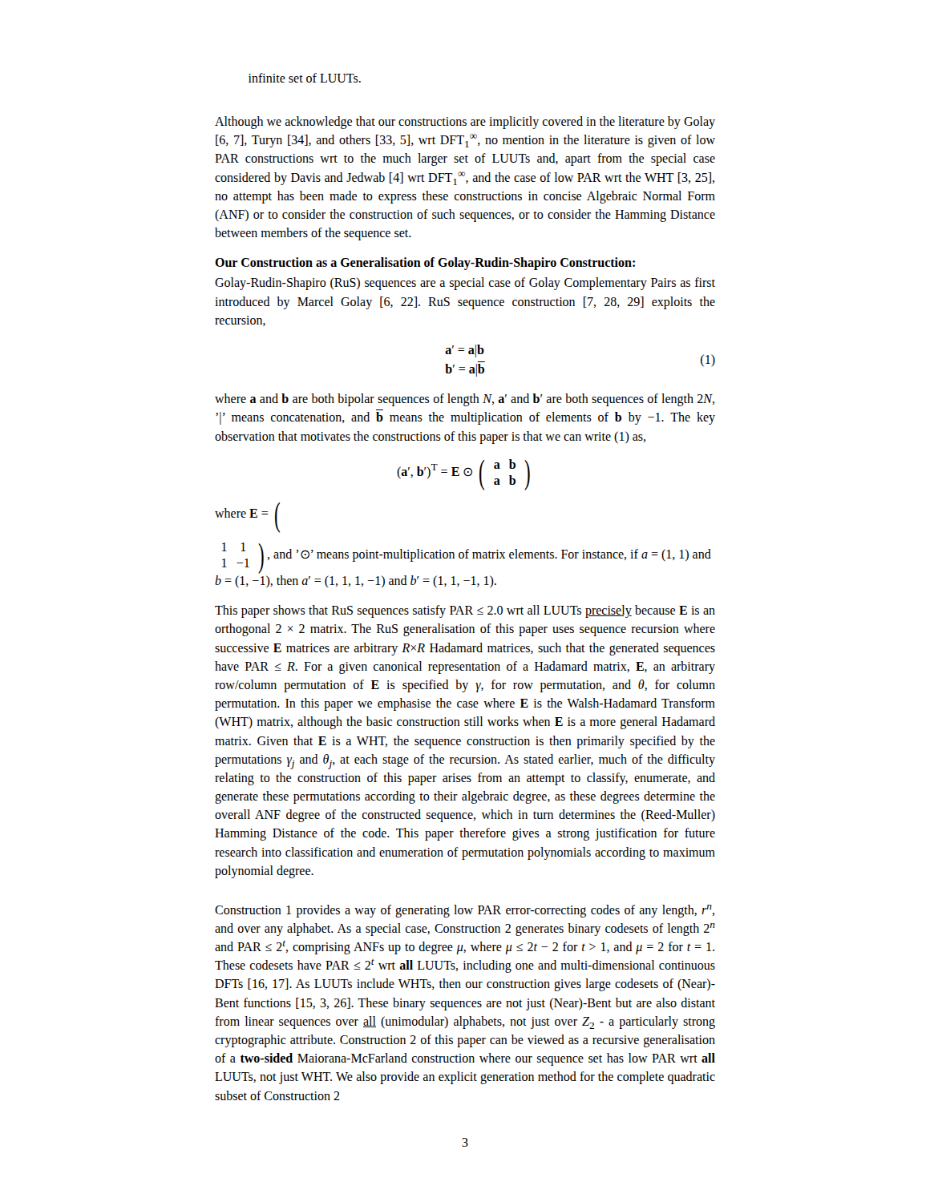infinite set of LUUTs.
Although we acknowledge that our constructions are implicitly covered in the literature by Golay [6, 7], Turyn [34], and others [33, 5], wrt DFT1∞, no mention in the literature is given of low PAR constructions wrt to the much larger set of LUUTs and, apart from the special case considered by Davis and Jedwab [4] wrt DFT1∞, and the case of low PAR wrt the WHT [3, 25], no attempt has been made to express these constructions in concise Algebraic Normal Form (ANF) or to consider the construction of such sequences, or to consider the Hamming Distance between members of the sequence set.
Our Construction as a Generalisation of Golay-Rudin-Shapiro Construction:
Golay-Rudin-Shapiro (RuS) sequences are a special case of Golay Complementary Pairs as first introduced by Marcel Golay [6, 22]. RuS sequence construction [7, 28, 29] exploits the recursion,
a′ = a|b
b′ = a|b
(1)
where a and b are both bipolar sequences of length N, a′ and b′ are both sequences of length 2N, ’|’ means concatenation, and b means the multiplication of elements of b by −1. The key observation that motivates the constructions of this paper is that we can write (1) as,
(a′, b′)T = E ⊙ (
| a | b |
| a | b |
)
where E = (
| 1 | 1 |
| 1 | −1 |
), and ’⊙’ means point-multiplication of matrix elements. For instance, if a = (1, 1) and b = (1, −1), then a′ = (1, 1, 1, −1) and b′ = (1, 1, −1, 1).
This paper shows that RuS sequences satisfy PAR ≤ 2.0 wrt all LUUTs precisely because E is an orthogonal 2 × 2 matrix. The RuS generalisation of this paper uses sequence recursion where successive E matrices are arbitrary R×R Hadamard matrices, such that the generated sequences have PAR ≤ R. For a given canonical representation of a Hadamard matrix, E, an arbitrary row/column permutation of E is specified by γ, for row permutation, and θ, for column permutation. In this paper we emphasise the case where E is the Walsh-Hadamard Transform (WHT) matrix, although the basic construction still works when E is a more general Hadamard matrix. Given that E is a WHT, the sequence construction is then primarily specified by the permutations γj and θj, at each stage of the recursion. As stated earlier, much of the difficulty relating to the construction of this paper arises from an attempt to classify, enumerate, and generate these permutations according to their algebraic degree, as these degrees determine the overall ANF degree of the constructed sequence, which in turn determines the (Reed-Muller) Hamming Distance of the code. This paper therefore gives a strong justification for future research into classification and enumeration of permutation polynomials according to maximum polynomial degree.
Construction 1 provides a way of generating low PAR error-correcting codes of any length, rn, and over any alphabet. As a special case, Construction 2 generates binary codesets of length 2n and PAR ≤ 2t, comprising ANFs up to degree μ, where μ ≤ 2t − 2 for t > 1, and μ = 2 for t = 1. These codesets have PAR ≤ 2t wrt all LUUTs, including one and multi-dimensional continuous DFTs [16, 17]. As LUUTs include WHTs, then our construction gives large codesets of (Near)-Bent functions [15, 3, 26]. These binary sequences are not just (Near)-Bent but are also distant from linear sequences over all (unimodular) alphabets, not just over Z2 - a particularly strong cryptographic attribute. Construction 2 of this paper can be viewed as a recursive generalisation of a two-sided Maiorana-McFarland construction where our sequence set has low PAR wrt all LUUTs, not just WHT. We also provide an explicit generation method for the complete quadratic subset of Construction 2
3